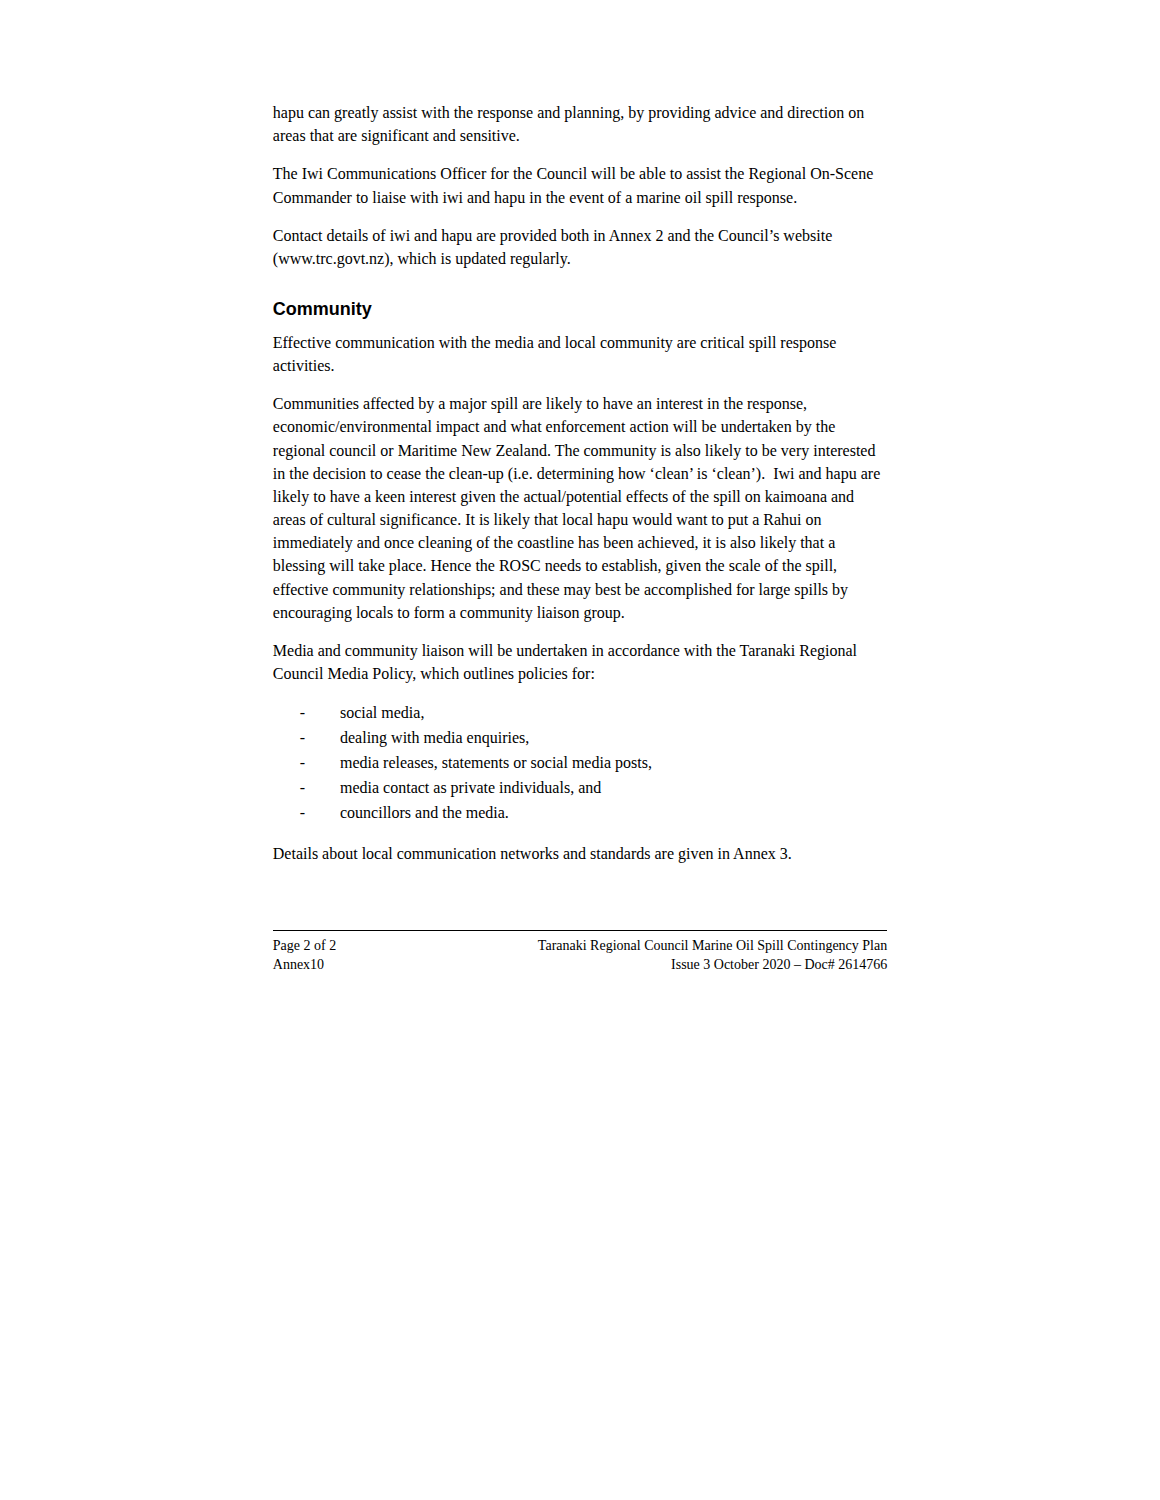hapu can greatly assist with the response and planning, by providing advice and direction on areas that are significant and sensitive.
The Iwi Communications Officer for the Council will be able to assist the Regional On-Scene Commander to liaise with iwi and hapu in the event of a marine oil spill response.
Contact details of iwi and hapu are provided both in Annex 2 and the Council’s website (www.trc.govt.nz), which is updated regularly.
Community
Effective communication with the media and local community are critical spill response activities.
Communities affected by a major spill are likely to have an interest in the response, economic/environmental impact and what enforcement action will be undertaken by the regional council or Maritime New Zealand. The community is also likely to be very interested in the decision to cease the clean-up (i.e. determining how ‘clean’ is ‘clean’). Iwi and hapu are likely to have a keen interest given the actual/potential effects of the spill on kaimoana and areas of cultural significance. It is likely that local hapu would want to put a Rahui on immediately and once cleaning of the coastline has been achieved, it is also likely that a blessing will take place. Hence the ROSC needs to establish, given the scale of the spill, effective community relationships; and these may best be accomplished for large spills by encouraging locals to form a community liaison group.
Media and community liaison will be undertaken in accordance with the Taranaki Regional Council Media Policy, which outlines policies for:
social media,
dealing with media enquiries,
media releases, statements or social media posts,
media contact as private individuals, and
councillors and the media.
Details about local communication networks and standards are given in Annex 3.
Page 2 of 2
Taranaki Regional Council Marine Oil Spill Contingency Plan
Annex10
Issue 3 October 2020 – Doc# 2614766